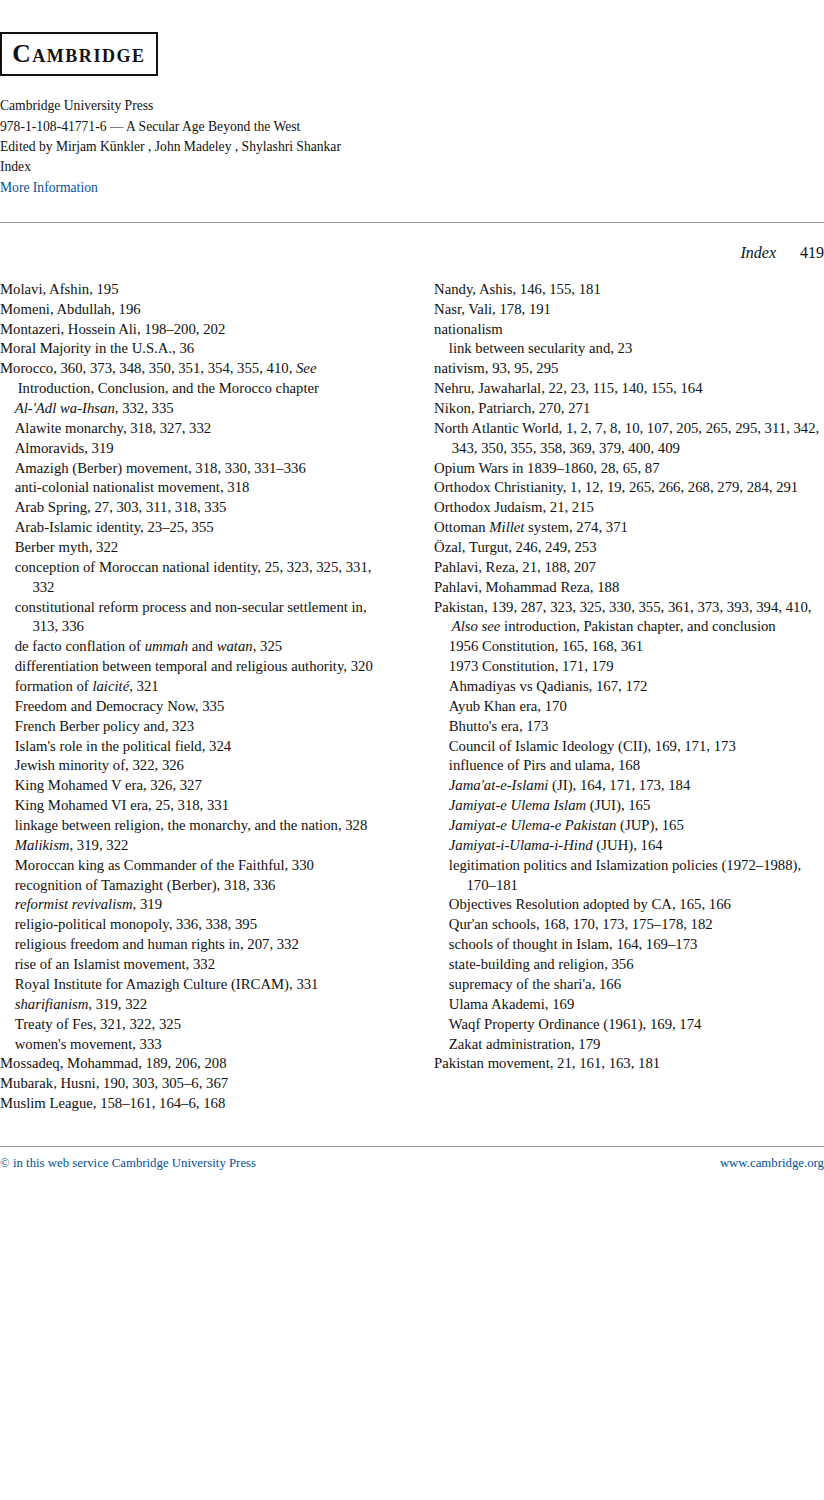Cambridge
Cambridge University Press
978-1-108-41771-6 — A Secular Age Beyond the West
Edited by Mirjam Künkler , John Madeley , Shylashri Shankar
Index
More Information
Index 419
Molavi, Afshin, 195
Momeni, Abdullah, 196
Montazeri, Hossein Ali, 198–200, 202
Moral Majority in the U.S.A., 36
Morocco, 360, 373, 348, 350, 351, 354, 355, 410, See Introduction, Conclusion, and the Morocco chapter
Al-'Adl wa-Ihsan, 332, 335
Alawite monarchy, 318, 327, 332
Almoravids, 319
Amazigh (Berber) movement, 318, 330, 331–336
anti-colonial nationalist movement, 318
Arab Spring, 27, 303, 311, 318, 335
Arab-Islamic identity, 23–25, 355
Berber myth, 322
conception of Moroccan national identity, 25, 323, 325, 331, 332
constitutional reform process and non-secular settlement in, 313, 336
de facto conflation of ummah and watan, 325
differentiation between temporal and religious authority, 320
formation of laicité, 321
Freedom and Democracy Now, 335
French Berber policy and, 323
Islam's role in the political field, 324
Jewish minority of, 322, 326
King Mohamed V era, 326, 327
King Mohamed VI era, 25, 318, 331
linkage between religion, the monarchy, and the nation, 328
Malikism, 319, 322
Moroccan king as Commander of the Faithful, 330
recognition of Tamazight (Berber), 318, 336
reformist revivalism, 319
religio-political monopoly, 336, 338, 395
religious freedom and human rights in, 207, 332
rise of an Islamist movement, 332
Royal Institute for Amazigh Culture (IRCAM), 331
sharifianism, 319, 322
Treaty of Fes, 321, 322, 325
women's movement, 333
Mossadeq, Mohammad, 189, 206, 208
Mubarak, Husni, 190, 303, 305–6, 367
Muslim League, 158–161, 164–6, 168
Nandy, Ashis, 146, 155, 181
Nasr, Vali, 178, 191
nationalism
link between secularity and, 23
nativism, 93, 95, 295
Nehru, Jawaharlal, 22, 23, 115, 140, 155, 164
Nikon, Patriarch, 270, 271
North Atlantic World, 1, 2, 7, 8, 10, 107, 205, 265, 295, 311, 342, 343, 350, 355, 358, 369, 379, 400, 409
Opium Wars in 1839–1860, 28, 65, 87
Orthodox Christianity, 1, 12, 19, 265, 266, 268, 279, 284, 291
Orthodox Judaism, 21, 215
Ottoman Millet system, 274, 371
Özal, Turgut, 246, 249, 253
Pahlavi, Reza, 21, 188, 207
Pahlavi, Mohammad Reza, 188
Pakistan, 139, 287, 323, 325, 330, 355, 361, 373, 393, 394, 410, Also see introduction, Pakistan chapter, and conclusion
1956 Constitution, 165, 168, 361
1973 Constitution, 171, 179
Ahmadiyas vs Qadianis, 167, 172
Ayub Khan era, 170
Bhutto's era, 173
Council of Islamic Ideology (CII), 169, 171, 173
influence of Pirs and ulama, 168
Jama'at-e-Islami (JI), 164, 171, 173, 184
Jamiyat-e Ulema Islam (JUI), 165
Jamiyat-e Ulema-e Pakistan (JUP), 165
Jamiyat-i-Ulama-i-Hind (JUH), 164
legitimation politics and Islamization policies (1972–1988), 170–181
Objectives Resolution adopted by CA, 165, 166
Qur'an schools, 168, 170, 173, 175–178, 182
schools of thought in Islam, 164, 169–173
state-building and religion, 356
supremacy of the shari'a, 166
Ulama Akademi, 169
Waqf Property Ordinance (1961), 169, 174
Zakat administration, 179
Pakistan movement, 21, 161, 163, 181
© in this web service Cambridge University Press www.cambridge.org